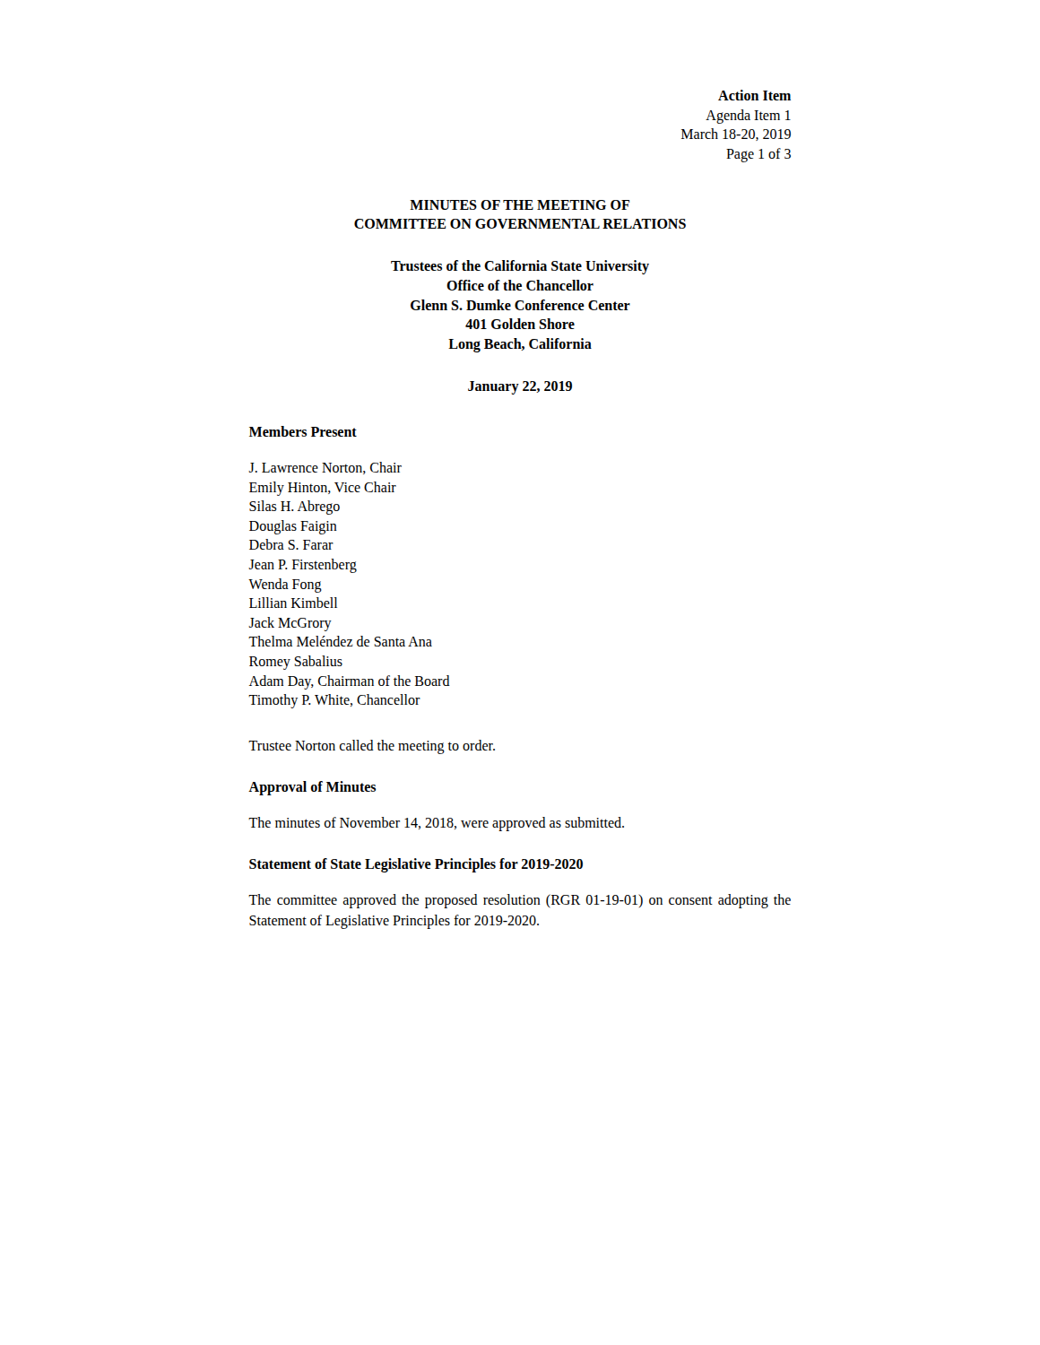Action Item
Agenda Item 1
March 18-20, 2019
Page 1 of 3
MINUTES OF THE MEETING OF
COMMITTEE ON GOVERNMENTAL RELATIONS
Trustees of the California State University
Office of the Chancellor
Glenn S. Dumke Conference Center
401 Golden Shore
Long Beach, California
January 22, 2019
Members Present
J. Lawrence Norton, Chair
Emily Hinton, Vice Chair
Silas H. Abrego
Douglas Faigin
Debra S. Farar
Jean P. Firstenberg
Wenda Fong
Lillian Kimbell
Jack McGrory
Thelma Meléndez de Santa Ana
Romey Sabalius
Adam Day, Chairman of the Board
Timothy P. White, Chancellor
Trustee Norton called the meeting to order.
Approval of Minutes
The minutes of November 14, 2018, were approved as submitted.
Statement of State Legislative Principles for 2019-2020
The committee approved the proposed resolution (RGR 01-19-01) on consent adopting the Statement of Legislative Principles for 2019-2020.